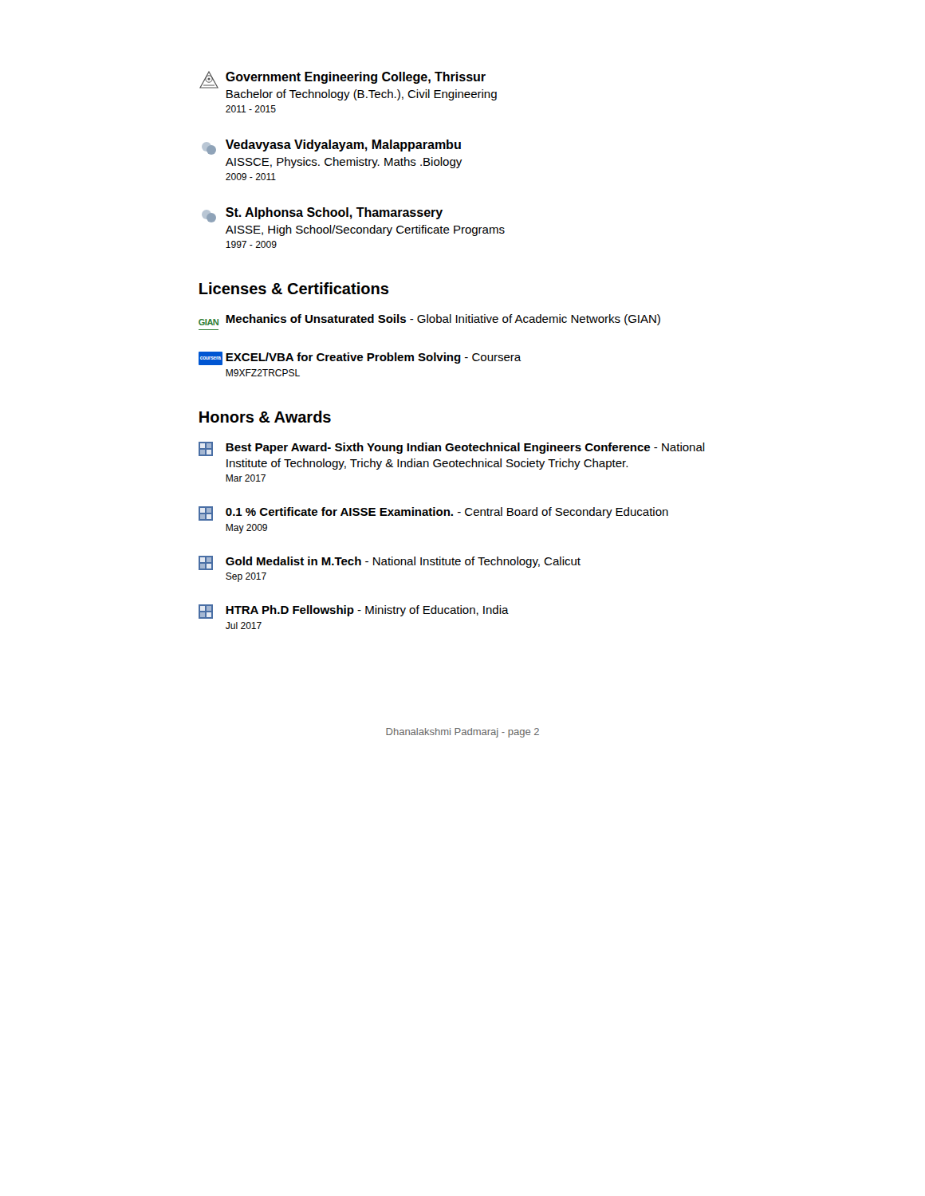Government Engineering College, Thrissur
Bachelor of Technology (B.Tech.), Civil Engineering
2011 - 2015
Vedavyasa Vidyalayam, Malapparambu
AISSCE, Physics. Chemistry. Maths .Biology
2009 - 2011
St. Alphonsa School, Thamarassery
AISSE, High School/Secondary Certificate Programs
1997 - 2009
Licenses & Certifications
GIAN
Mechanics of Unsaturated Soils - Global Initiative of Academic Networks (GIAN)
coursera
EXCEL/VBA for Creative Problem Solving - Coursera
M9XFZ2TRCPSL
Honors & Awards
Best Paper Award- Sixth Young Indian Geotechnical Engineers Conference - National Institute of Technology, Trichy & Indian Geotechnical Society Trichy Chapter.
Mar 2017
0.1 % Certificate for AISSE Examination. - Central Board of Secondary Education
May 2009
Gold Medalist in M.Tech - National Institute of Technology, Calicut
Sep 2017
HTRA Ph.D Fellowship - Ministry of Education, India
Jul 2017
Dhanalakshmi Padmaraj - page 2